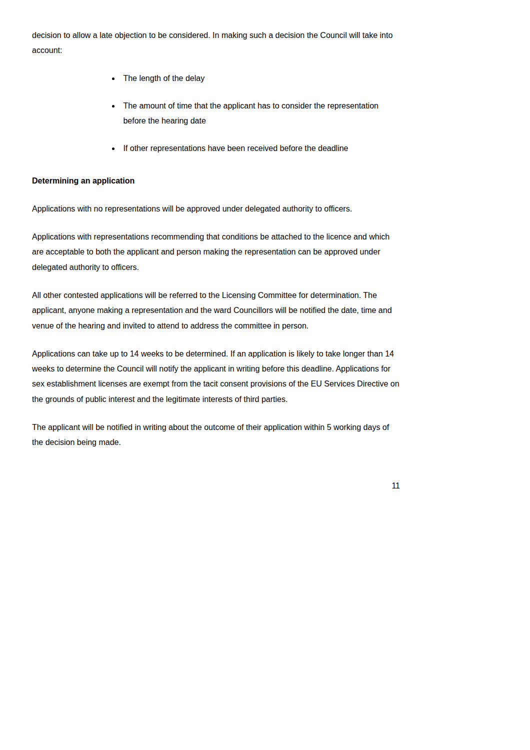decision to allow a late objection to be considered. In making such a decision the Council will take into account:
The length of the delay
The amount of time that the applicant has to consider the representation before the hearing date
If other representations have been received before the deadline
Determining an application
Applications with no representations will be approved under delegated authority to officers.
Applications with representations recommending that conditions be attached to the licence and which are acceptable to both the applicant and person making the representation can be approved under delegated authority to officers.
All other contested applications will be referred to the Licensing Committee for determination. The applicant, anyone making a representation and the ward Councillors will be notified the date, time and venue of the hearing and invited to attend to address the committee in person.
Applications can take up to 14 weeks to be determined. If an application is likely to take longer than 14 weeks to determine the Council will notify the applicant in writing before this deadline. Applications for sex establishment licenses are exempt from the tacit consent provisions of the EU Services Directive on the grounds of public interest and the legitimate interests of third parties.
The applicant will be notified in writing about the outcome of their application within 5 working days of the decision being made.
11